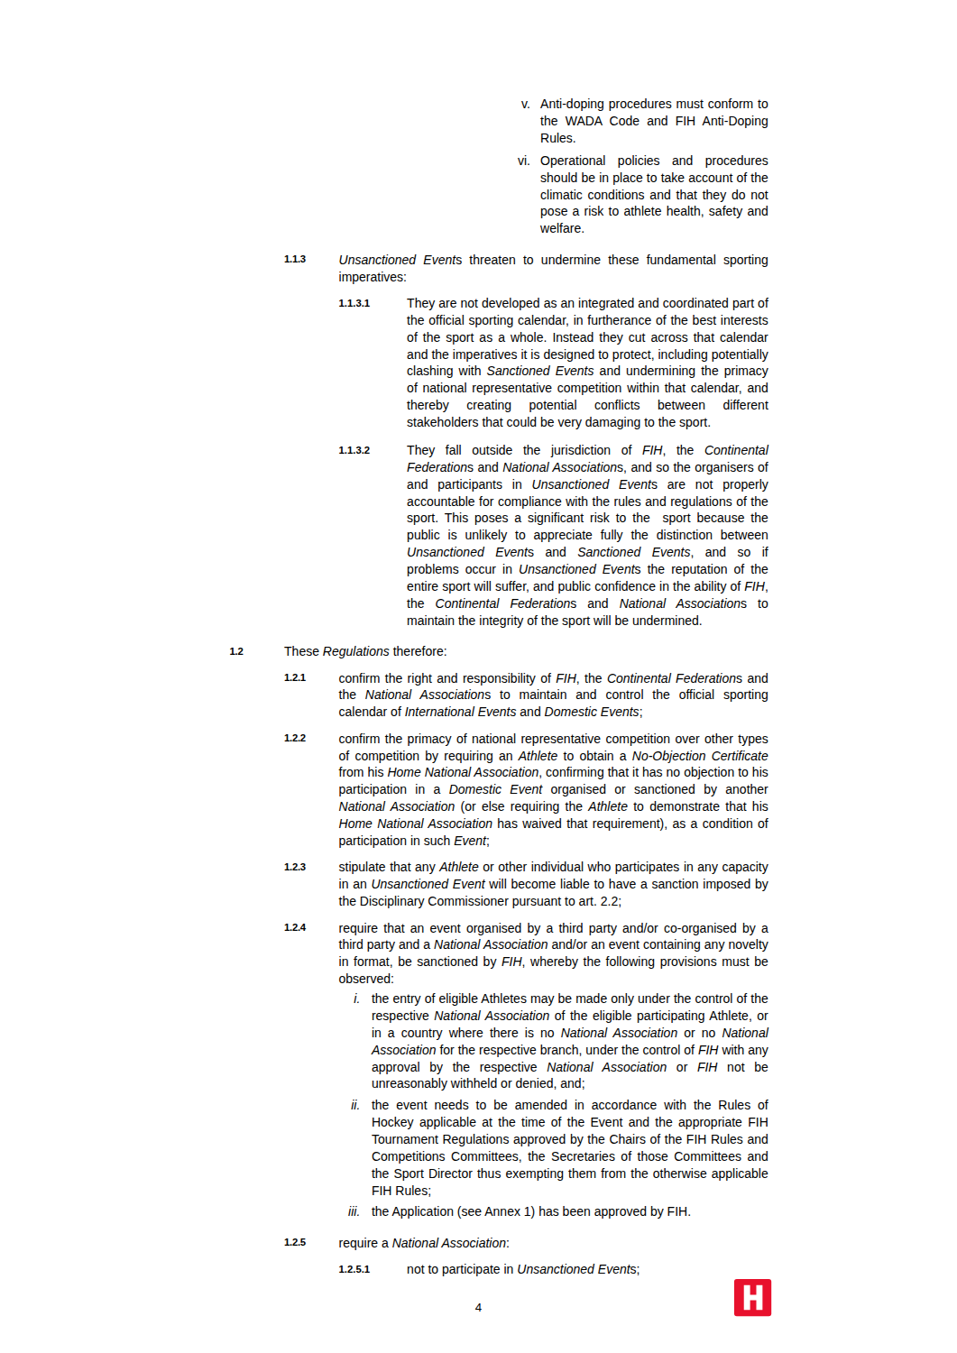v. Anti-doping procedures must conform to the WADA Code and FIH Anti-Doping Rules.
vi. Operational policies and procedures should be in place to take account of the climatic conditions and that they do not pose a risk to athlete health, safety and welfare.
1.1.3
Unsanctioned Events threaten to undermine these fundamental sporting imperatives:
1.1.3.1
They are not developed as an integrated and coordinated part of the official sporting calendar, in furtherance of the best interests of the sport as a whole. Instead they cut across that calendar and the imperatives it is designed to protect, including potentially clashing with Sanctioned Events and undermining the primacy of national representative competition within that calendar, and thereby creating potential conflicts between different stakeholders that could be very damaging to the sport.
1.1.3.2
They fall outside the jurisdiction of FIH, the Continental Federations and National Associations, and so the organisers of and participants in Unsanctioned Events are not properly accountable for compliance with the rules and regulations of the sport. This poses a significant risk to the sport because the public is unlikely to appreciate fully the distinction between Unsanctioned Events and Sanctioned Events, and so if problems occur in Unsanctioned Events the reputation of the entire sport will suffer, and public confidence in the ability of FIH, the Continental Federations and National Associations to maintain the integrity of the sport will be undermined.
1.2
These Regulations therefore:
1.2.1
confirm the right and responsibility of FIH, the Continental Federations and the National Associations to maintain and control the official sporting calendar of International Events and Domestic Events;
1.2.2
confirm the primacy of national representative competition over other types of competition by requiring an Athlete to obtain a No-Objection Certificate from his Home National Association, confirming that it has no objection to his participation in a Domestic Event organised or sanctioned by another National Association (or else requiring the Athlete to demonstrate that his Home National Association has waived that requirement), as a condition of participation in such Event;
1.2.3
stipulate that any Athlete or other individual who participates in any capacity in an Unsanctioned Event will become liable to have a sanction imposed by the Disciplinary Commissioner pursuant to art. 2.2;
1.2.4
require that an event organised by a third party and/or co-organised by a third party and a National Association and/or an event containing any novelty in format, be sanctioned by FIH, whereby the following provisions must be observed:
i. the entry of eligible Athletes may be made only under the control of the respective National Association of the eligible participating Athlete, or in a country where there is no National Association or no National Association for the respective branch, under the control of FIH with any approval by the respective National Association or FIH not be unreasonably withheld or denied, and;
ii. the event needs to be amended in accordance with the Rules of Hockey applicable at the time of the Event and the appropriate FIH Tournament Regulations approved by the Chairs of the FIH Rules and Competitions Committees, the Secretaries of those Committees and the Sport Director thus exempting them from the otherwise applicable FIH Rules;
iii. the Application (see Annex 1) has been approved by FIH.
1.2.5
require a National Association:
1.2.5.1
not to participate in Unsanctioned Events;
4